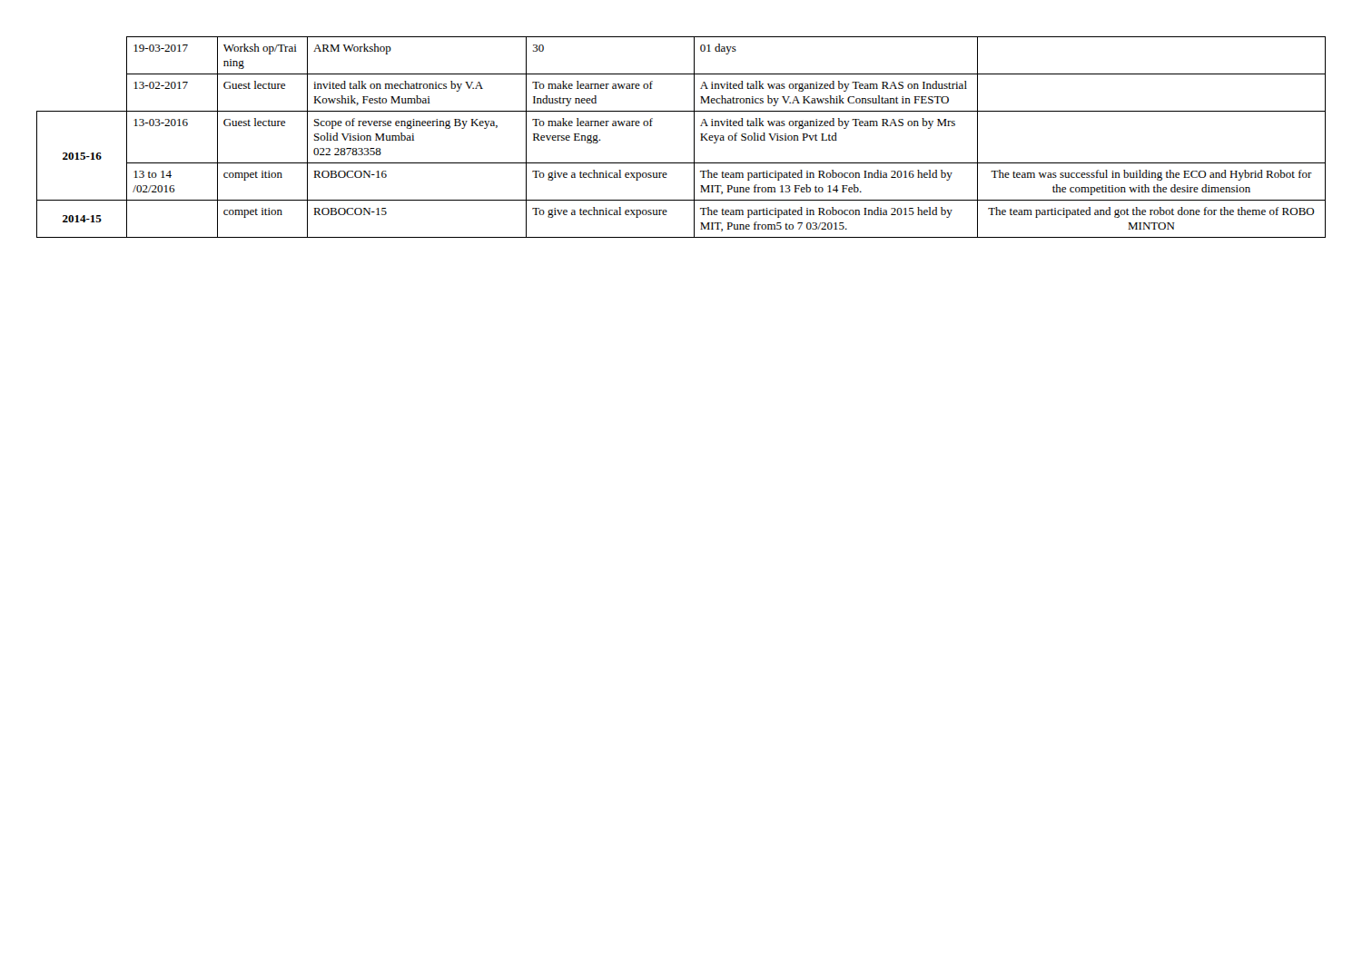| | 19-03-2017 | Worksh op/Trai ning | ARM Workshop | 30 | 01 days | |
| 13-02-2017 | Guest lecture | invited talk on mechatronics by V.A Kowshik, Festo Mumbai | To make learner aware of Industry need | A invited talk was organized by Team RAS on Industrial Mechatronics by V.A Kawshik Consultant in FESTO | |
| 2015-16 | 13-03-2016 | Guest lecture | Scope of reverse engineering By Keya, Solid Vision Mumbai 022 28783358 | To make learner aware of Reverse Engg. | A invited talk was organized by Team RAS on by Mrs Keya of Solid Vision Pvt Ltd | |
| 13 to 14 /02/2016 | compet ition | ROBOCON-16 | To give a technical exposure | The team participated in Robocon India 2016 held by MIT, Pune from 13 Feb to 14 Feb. | The team was successful in building the ECO and Hybrid Robot for the competition with the desire dimension |
| 2014-15 | | compet ition | ROBOCON-15 | To give a technical exposure | The team participated in Robocon India 2015 held by MIT, Pune from5 to 7 03/2015. | The team participated and got the robot done for the theme of ROBO MINTON |